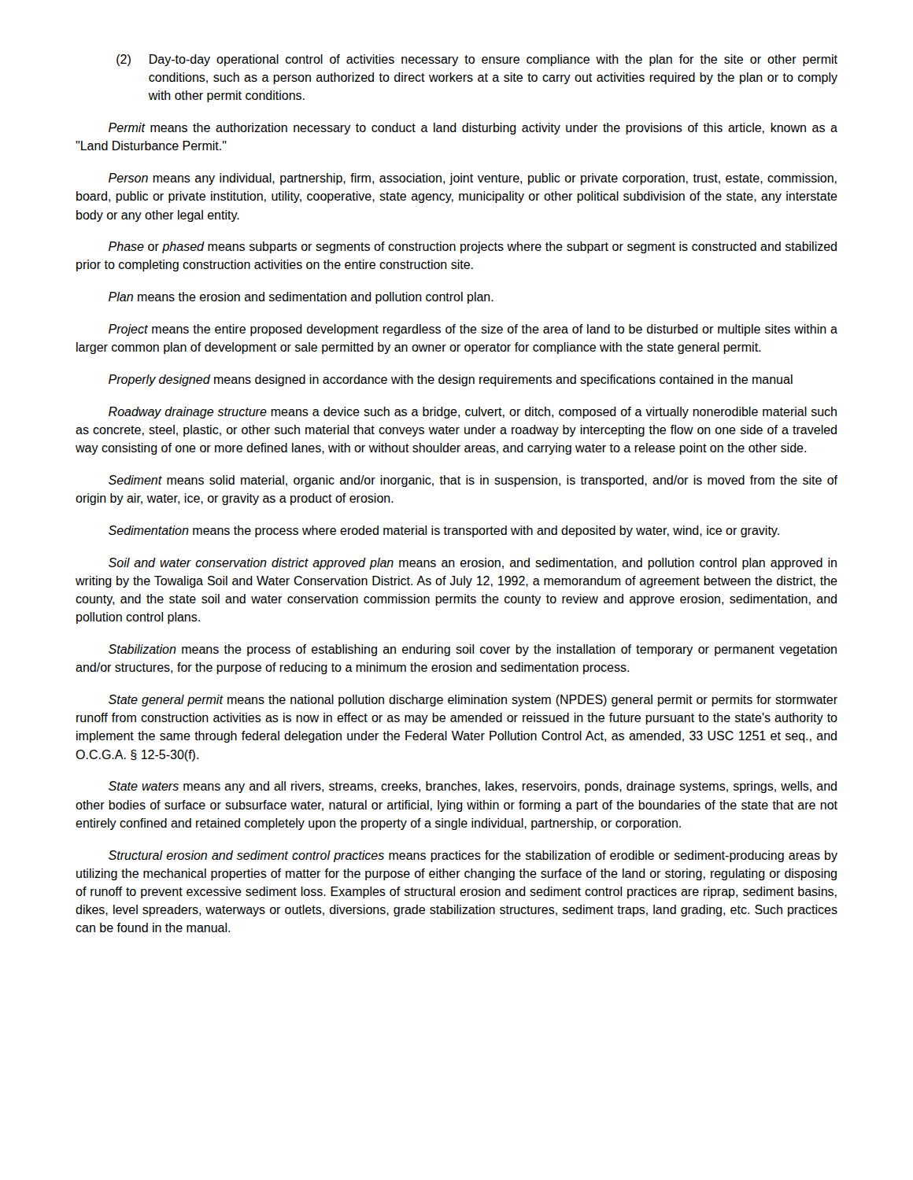(2) Day-to-day operational control of activities necessary to ensure compliance with the plan for the site or other permit conditions, such as a person authorized to direct workers at a site to carry out activities required by the plan or to comply with other permit conditions.
Permit means the authorization necessary to conduct a land disturbing activity under the provisions of this article, known as a "Land Disturbance Permit."
Person means any individual, partnership, firm, association, joint venture, public or private corporation, trust, estate, commission, board, public or private institution, utility, cooperative, state agency, municipality or other political subdivision of the state, any interstate body or any other legal entity.
Phase or phased means subparts or segments of construction projects where the subpart or segment is constructed and stabilized prior to completing construction activities on the entire construction site.
Plan means the erosion and sedimentation and pollution control plan.
Project means the entire proposed development regardless of the size of the area of land to be disturbed or multiple sites within a larger common plan of development or sale permitted by an owner or operator for compliance with the state general permit.
Properly designed means designed in accordance with the design requirements and specifications contained in the manual
Roadway drainage structure means a device such as a bridge, culvert, or ditch, composed of a virtually nonerodible material such as concrete, steel, plastic, or other such material that conveys water under a roadway by intercepting the flow on one side of a traveled way consisting of one or more defined lanes, with or without shoulder areas, and carrying water to a release point on the other side.
Sediment means solid material, organic and/or inorganic, that is in suspension, is transported, and/or is moved from the site of origin by air, water, ice, or gravity as a product of erosion.
Sedimentation means the process where eroded material is transported with and deposited by water, wind, ice or gravity.
Soil and water conservation district approved plan means an erosion, and sedimentation, and pollution control plan approved in writing by the Towaliga Soil and Water Conservation District. As of July 12, 1992, a memorandum of agreement between the district, the county, and the state soil and water conservation commission permits the county to review and approve erosion, sedimentation, and pollution control plans.
Stabilization means the process of establishing an enduring soil cover by the installation of temporary or permanent vegetation and/or structures, for the purpose of reducing to a minimum the erosion and sedimentation process.
State general permit means the national pollution discharge elimination system (NPDES) general permit or permits for stormwater runoff from construction activities as is now in effect or as may be amended or reissued in the future pursuant to the state's authority to implement the same through federal delegation under the Federal Water Pollution Control Act, as amended, 33 USC 1251 et seq., and O.C.G.A. § 12-5-30(f).
State waters means any and all rivers, streams, creeks, branches, lakes, reservoirs, ponds, drainage systems, springs, wells, and other bodies of surface or subsurface water, natural or artificial, lying within or forming a part of the boundaries of the state that are not entirely confined and retained completely upon the property of a single individual, partnership, or corporation.
Structural erosion and sediment control practices means practices for the stabilization of erodible or sediment-producing areas by utilizing the mechanical properties of matter for the purpose of either changing the surface of the land or storing, regulating or disposing of runoff to prevent excessive sediment loss. Examples of structural erosion and sediment control practices are riprap, sediment basins, dikes, level spreaders, waterways or outlets, diversions, grade stabilization structures, sediment traps, land grading, etc. Such practices can be found in the manual.